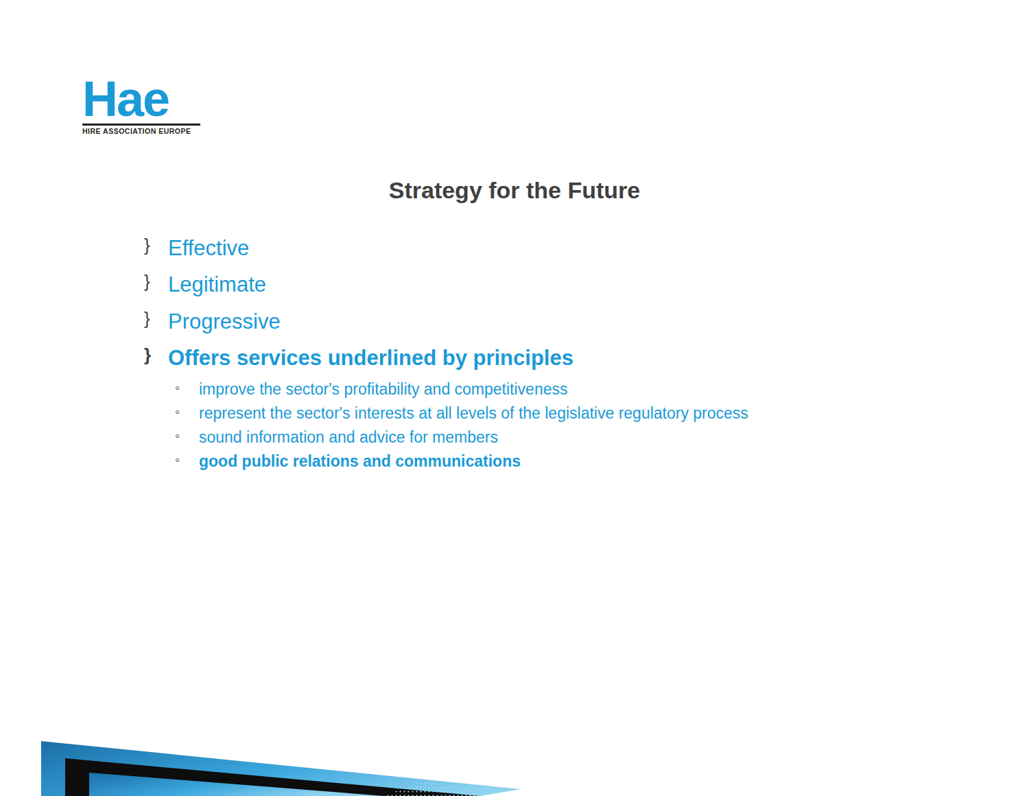Hae
HIRE ASSOCIATION EUROPE
Strategy for the Future
Effective
Legitimate
Progressive
Offers services underlined by principles
improve the sector's profitability and competitiveness
represent the sector's interests at all levels of the legislative regulatory process
sound information and advice for members
good public relations and communications